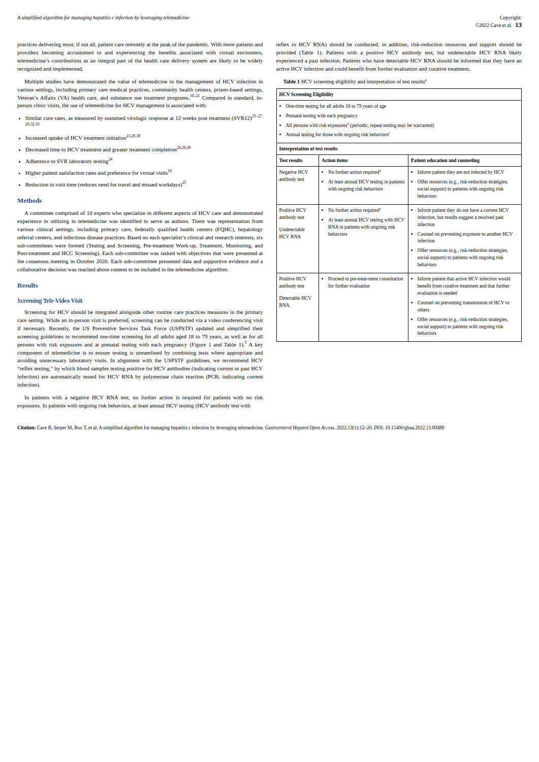A simplified algorithm for managing hepatitis c infection by leveraging telemedicine
Copyright:
©2022 Cave et al.13
practices delivering most, if not all, patient care remotely at the peak of the pandemic. With more patients and providers becoming accustomed to and experiencing the benefits associated with virtual encounters, telemedicine’s contributions as an integral part of the health care delivery system are likely to be widely recognized and implemented.
Multiple studies have demonstrated the value of telemedicine in the management of HCV infection in various settings, including primary care medical practices, community health centers, prison-based settings, Veteran’s Affairs (VA) health care, and substance use treatment programs.10–21 Compared to standard, in-person clinic visits, the use of telemedicine for HCV management is associated with:
Similar cure rates, as measured by sustained virologic response at 12 weeks post treatment (SVR12)25–27, 29,32,10
Increased uptake of HCV treatment initiation23,26,30
Decreased time to HCV treatment and greater treatment completion23,26,30
Adherence to SVR laboratory testing24
Higher patient satisfaction rates and preference for virtual visits10
Reduction in visit time (reduces need for travel and missed workdays)25
Methods
A committee comprised of 10 experts who specialize in different aspects of HCV care and demonstrated experience in utilizing in telemedicine was identified to serve as authors. There was representation from various clinical settings, including primary care, federally qualified health centers (FQHC), hepatology referral centers, and infectious disease practices. Based on each specialist’s clinical and research interests, six sub-committees were formed (Testing and Screening, Pre-treatment Work-up, Treatment, Monitoring, and Post-treatment and HCC Screening). Each sub-committee was tasked with objectives that were presented at the consensus meeting in October 2020. Each sub-committee presented data and supportive evidence and a collaborative decision was reached about content to be included in the telemedicine algorithm.
Results
Screening Tele-Video Visit
Screening for HCV should be integrated alongside other routine care practices measures in the primary care setting. While an in-person visit is preferred, screening can be conducted via a video conferencing visit if necessary. Recently, the US Preventive Services Task Force (USPSTF) updated and simplified their screening guidelines to recommend one-time screening for all adults aged 18 to 79 years, as well as for all persons with risk exposures and at prenatal testing with each pregnancy (Figure 1 and Table 1).5 A key component of telemedicine is to ensure testing is streamlined by combining tests where appropriate and avoiding unnecessary laboratory visits. In alignment with the USPSTF guidelines, we recommend HCV “reflex testing,” by which blood samples testing positive for HCV antibodies (indicating current or past HCV infection) are automatically tested for HCV RNA by polymerase chain reaction (PCR; indicating current infection).
In patients with a negative HCV RNA test, no further action is required for patients with no risk exposures. In patients with ongoing risk behaviors, at least annual HCV testing (HCV antibody test with
reflex to HCV RNA) should be conducted; in addition, risk-reduction resources and support should be provided (Table 1). Patients with a positive HCV antibody test, but undetectable HCV RNA likely experienced a past infection. Patients who have detectable HCV RNA should be informed that they have an active HCV infection and could benefit from further evaluation and curative treatment.
Table 1 HCV screening eligibility and interpretation of test resultsa
| HCV Screening Eligibility |
| One-time testing for all adults 18 to 79 years of age Prenatal testing with each pregnancy All persons with risk exposures b (periodic, repeat testing may be warranted) Annual testing for those with ongoing risk behaviors c |
| Interpretation of test results |
| Test results | Action items | Patient education and counseling |
| Negative HCV antibody test | No further action required d At least annual HCV testing in patients with ongoing risk behaviors | Inform patient they are not infected by HCV Offer resources (e.g., risk-reduction strategies, social support) to patients with ongoing risk behaviors |
| Positive HCV antibody test Undetectable HCV RNA | No further action required e At least annual HCV testing with HCV RNA in patients with ongoing risk behaviors | Inform patient they do not have a current HCV infection, but results suggest a resolved past infection Counsel on preventing exposure to another HCV infection Offer resources (e.g., risk-reduction strategies, social support) to patients with ongoing risk behaviors |
| Positive HCV antibody test Detectable HCV RNA | Proceed to pre-treat-ment consultation for further evaluation | Inform patient that active HCV infection would benefit from curative treatment and that further evaluation is needed Counsel on preventing transmission of HCV to others Offer resources (e.g., risk-reduction strategies, social support) to patients with ongoing risk behaviors |
Citation: Cave B, Serper M, Box T, et al. A simplified algorithm for managing hepatitis c infection by leveraging telemedicine. Gastroenterol Hepatol Open Access. 2022;13(1):12–20. DOI: 10.15406/ghoa.2022.13.00488